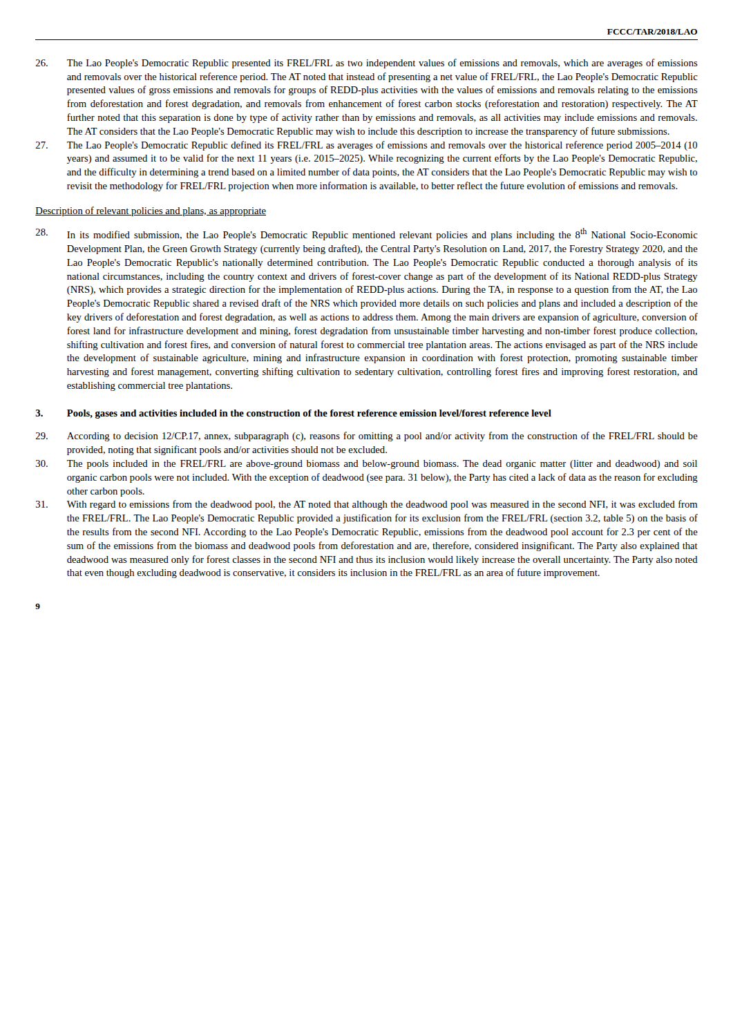FCCC/TAR/2018/LAO
26.
The Lao People's Democratic Republic presented its FREL/FRL as two independent values of emissions and removals, which are averages of emissions and removals over the historical reference period. The AT noted that instead of presenting a net value of FREL/FRL, the Lao People's Democratic Republic presented values of gross emissions and removals for groups of REDD-plus activities with the values of emissions and removals relating to the emissions from deforestation and forest degradation, and removals from enhancement of forest carbon stocks (reforestation and restoration) respectively. The AT further noted that this separation is done by type of activity rather than by emissions and removals, as all activities may include emissions and removals. The AT considers that the Lao People's Democratic Republic may wish to include this description to increase the transparency of future submissions.
27.
The Lao People's Democratic Republic defined its FREL/FRL as averages of emissions and removals over the historical reference period 2005–2014 (10 years) and assumed it to be valid for the next 11 years (i.e. 2015–2025). While recognizing the current efforts by the Lao People's Democratic Republic, and the difficulty in determining a trend based on a limited number of data points, the AT considers that the Lao People's Democratic Republic may wish to revisit the methodology for FREL/FRL projection when more information is available, to better reflect the future evolution of emissions and removals.
Description of relevant policies and plans, as appropriate
28.
In its modified submission, the Lao People's Democratic Republic mentioned relevant policies and plans including the 8th National Socio-Economic Development Plan, the Green Growth Strategy (currently being drafted), the Central Party's Resolution on Land, 2017, the Forestry Strategy 2020, and the Lao People's Democratic Republic's nationally determined contribution. The Lao People's Democratic Republic conducted a thorough analysis of its national circumstances, including the country context and drivers of forest-cover change as part of the development of its National REDD-plus Strategy (NRS), which provides a strategic direction for the implementation of REDD-plus actions. During the TA, in response to a question from the AT, the Lao People's Democratic Republic shared a revised draft of the NRS which provided more details on such policies and plans and included a description of the key drivers of deforestation and forest degradation, as well as actions to address them. Among the main drivers are expansion of agriculture, conversion of forest land for infrastructure development and mining, forest degradation from unsustainable timber harvesting and non-timber forest produce collection, shifting cultivation and forest fires, and conversion of natural forest to commercial tree plantation areas. The actions envisaged as part of the NRS include the development of sustainable agriculture, mining and infrastructure expansion in coordination with forest protection, promoting sustainable timber harvesting and forest management, converting shifting cultivation to sedentary cultivation, controlling forest fires and improving forest restoration, and establishing commercial tree plantations.
3.
Pools, gases and activities included in the construction of the forest reference emission level/forest reference level
29.
According to decision 12/CP.17, annex, subparagraph (c), reasons for omitting a pool and/or activity from the construction of the FREL/FRL should be provided, noting that significant pools and/or activities should not be excluded.
30.
The pools included in the FREL/FRL are above-ground biomass and below-ground biomass. The dead organic matter (litter and deadwood) and soil organic carbon pools were not included. With the exception of deadwood (see para. 31 below), the Party has cited a lack of data as the reason for excluding other carbon pools.
31.
With regard to emissions from the deadwood pool, the AT noted that although the deadwood pool was measured in the second NFI, it was excluded from the FREL/FRL. The Lao People's Democratic Republic provided a justification for its exclusion from the FREL/FRL (section 3.2, table 5) on the basis of the results from the second NFI. According to the Lao People's Democratic Republic, emissions from the deadwood pool account for 2.3 per cent of the sum of the emissions from the biomass and deadwood pools from deforestation and are, therefore, considered insignificant. The Party also explained that deadwood was measured only for forest classes in the second NFI and thus its inclusion would likely increase the overall uncertainty. The Party also noted that even though excluding deadwood is conservative, it considers its inclusion in the FREL/FRL as an area of future improvement.
9